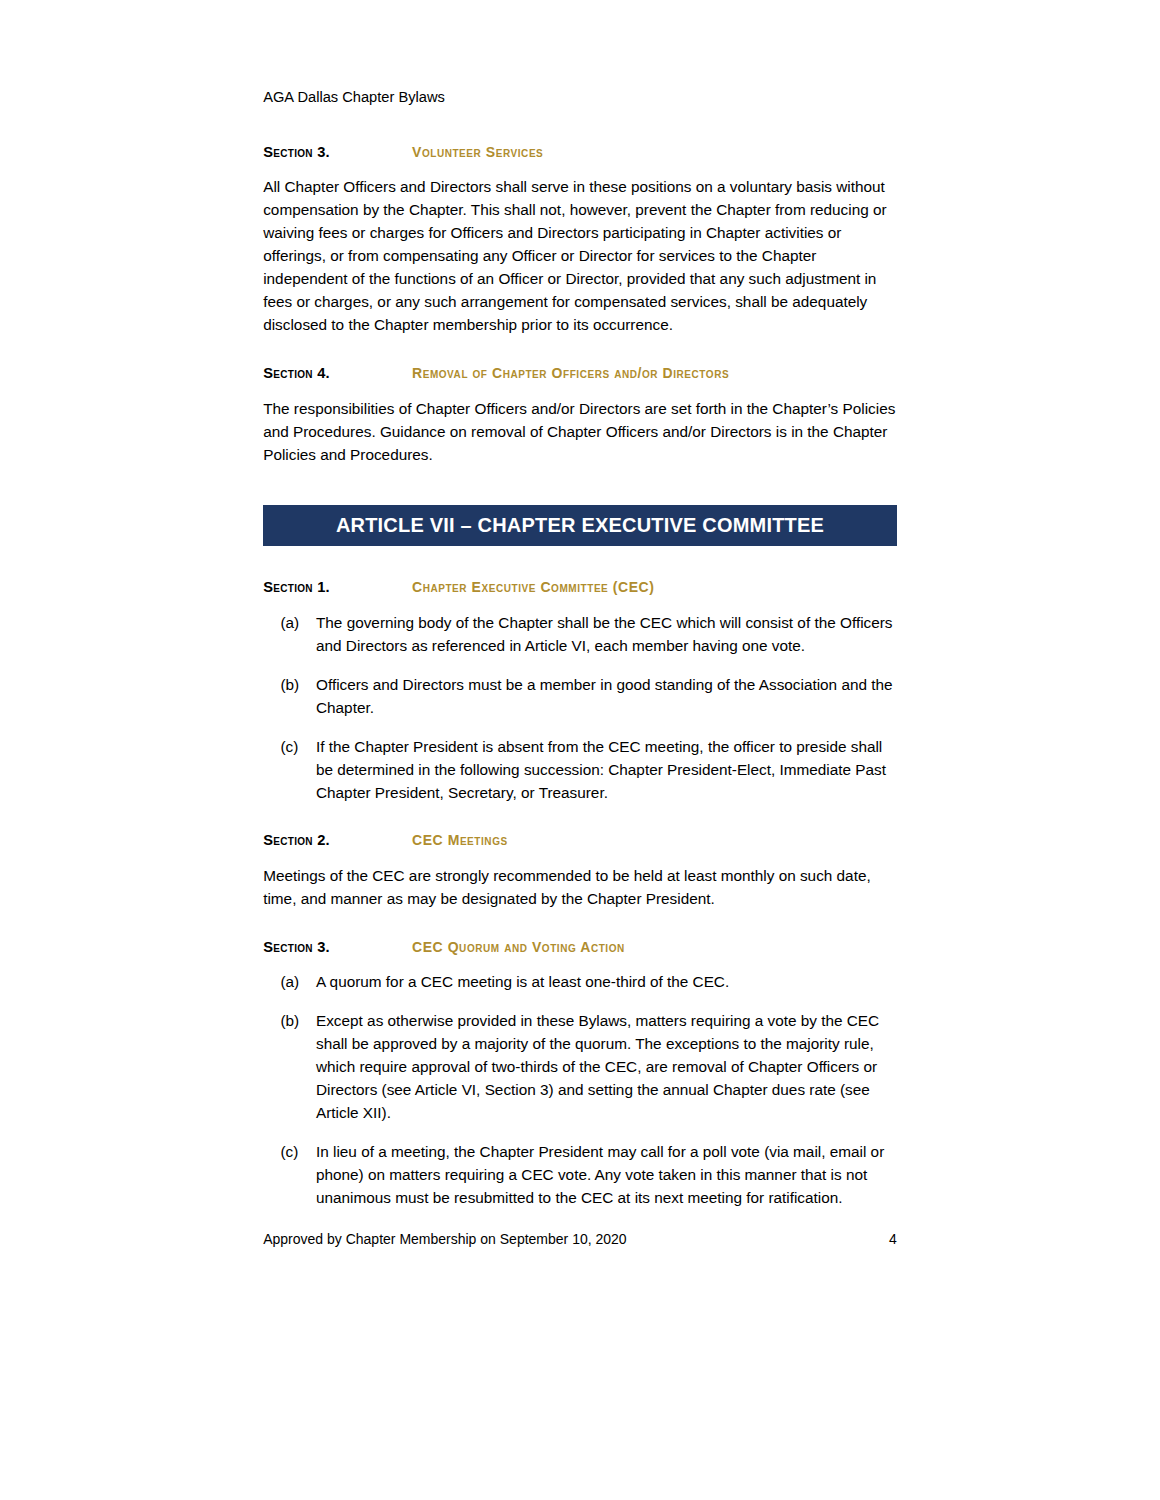AGA Dallas Chapter Bylaws
Section 3. Volunteer Services
All Chapter Officers and Directors shall serve in these positions on a voluntary basis without compensation by the Chapter. This shall not, however, prevent the Chapter from reducing or waiving fees or charges for Officers and Directors participating in Chapter activities or offerings, or from compensating any Officer or Director for services to the Chapter independent of the functions of an Officer or Director, provided that any such adjustment in fees or charges, or any such arrangement for compensated services, shall be adequately disclosed to the Chapter membership prior to its occurrence.
Section 4. Removal of Chapter Officers and/or Directors
The responsibilities of Chapter Officers and/or Directors are set forth in the Chapter’s Policies and Procedures. Guidance on removal of Chapter Officers and/or Directors is in the Chapter Policies and Procedures.
ARTICLE VII – CHAPTER EXECUTIVE COMMITTEE
Section 1. Chapter Executive Committee (CEC)
(a) The governing body of the Chapter shall be the CEC which will consist of the Officers and Directors as referenced in Article VI, each member having one vote.
(b) Officers and Directors must be a member in good standing of the Association and the Chapter.
(c) If the Chapter President is absent from the CEC meeting, the officer to preside shall be determined in the following succession: Chapter President-Elect, Immediate Past Chapter President, Secretary, or Treasurer.
Section 2. CEC Meetings
Meetings of the CEC are strongly recommended to be held at least monthly on such date, time, and manner as may be designated by the Chapter President.
Section 3. CEC Quorum and Voting Action
(a) A quorum for a CEC meeting is at least one-third of the CEC.
(b) Except as otherwise provided in these Bylaws, matters requiring a vote by the CEC shall be approved by a majority of the quorum. The exceptions to the majority rule, which require approval of two-thirds of the CEC, are removal of Chapter Officers or Directors (see Article VI, Section 3) and setting the annual Chapter dues rate (see Article XII).
(c) In lieu of a meeting, the Chapter President may call for a poll vote (via mail, email or phone) on matters requiring a CEC vote. Any vote taken in this manner that is not unanimous must be resubmitted to the CEC at its next meeting for ratification.
Approved by Chapter Membership on September 10, 2020 4